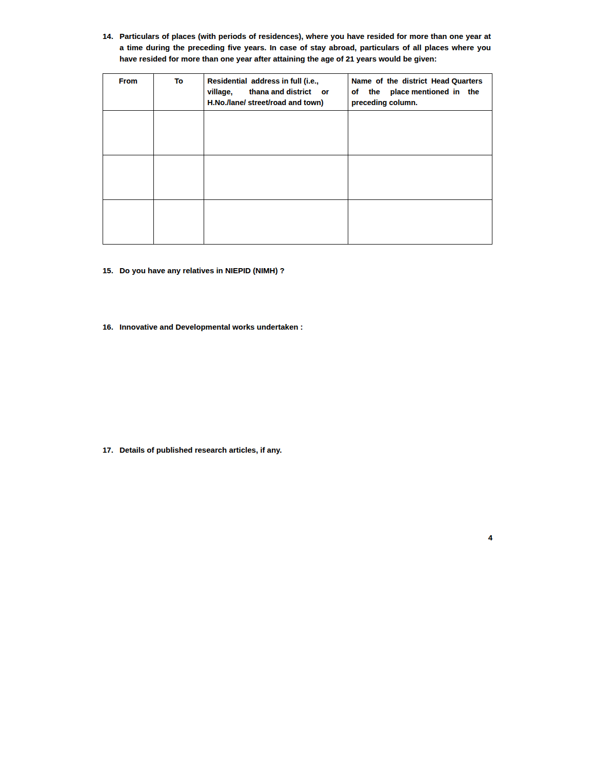14. Particulars of places (with periods of residences), where you have resided for more than one year at a time during the preceding five years. In case of stay abroad, particulars of all places where you have resided for more than one year after attaining the age of 21 years would be given:
| From | To | Residential address in full (i.e., village, thana and district or H.No./lane/ street/road and town) | Name of the district Head Quarters of the place mentioned in the preceding column. |
| --- | --- | --- | --- |
15. Do you have any relatives in NIEPID (NIMH) ?
16. Innovative and Developmental works undertaken :
17. Details of published research articles, if any.
4